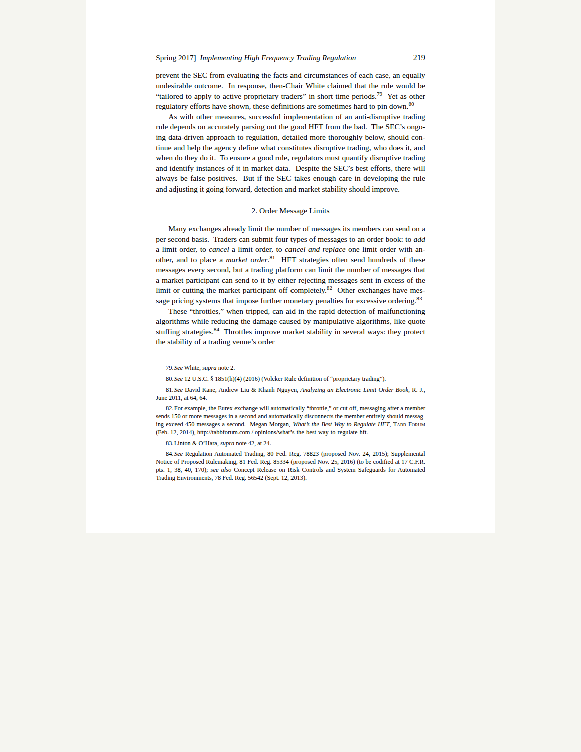Spring 2017] Implementing High Frequency Trading Regulation
219
prevent the SEC from evaluating the facts and circumstances of each case, an equally undesirable outcome. In response, then-Chair White claimed that the rule would be “tailored to apply to active proprietary traders” in short time periods.79 Yet as other regulatory efforts have shown, these definitions are sometimes hard to pin down.80
As with other measures, successful implementation of an anti-disruptive trading rule depends on accurately parsing out the good HFT from the bad. The SEC’s ongoing data-driven approach to regulation, detailed more thoroughly below, should continue and help the agency define what constitutes disruptive trading, who does it, and when do they do it. To ensure a good rule, regulators must quantify disruptive trading and identify instances of it in market data. Despite the SEC’s best efforts, there will always be false positives. But if the SEC takes enough care in developing the rule and adjusting it going forward, detection and market stability should improve.
2. Order Message Limits
Many exchanges already limit the number of messages its members can send on a per second basis. Traders can submit four types of messages to an order book: to add a limit order, to cancel a limit order, to cancel and replace one limit order with another, and to place a market order.81 HFT strategies often send hundreds of these messages every second, but a trading platform can limit the number of messages that a market participant can send to it by either rejecting messages sent in excess of the limit or cutting the market participant off completely.82 Other exchanges have message pricing systems that impose further monetary penalties for excessive ordering.83
These “throttles,” when tripped, can aid in the rapid detection of malfunctioning algorithms while reducing the damage caused by manipulative algorithms, like quote stuffing strategies.84 Throttles improve market stability in several ways: they protect the stability of a trading venue’s order
79. See White, supra note 2.
80. See 12 U.S.C. § 1851(h)(4) (2016) (Volcker Rule definition of “proprietary trading”).
81. See David Kane, Andrew Liu & Khanh Nguyen, Analyzing an Electronic Limit Order Book, R. J., June 2011, at 64, 64.
82. For example, the Eurex exchange will automatically “throttle,” or cut off, messaging after a member sends 150 or more messages in a second and automatically disconnects the member entirely should messaging exceed 450 messages a second. Megan Morgan, What’s the Best Way to Regulate HFT, Tabb Forum (Feb. 12, 2014), http://tabbforum.com / opinions/what’s-the-best-way-to-regulate-hft.
83. Linton & O’Hara, supra note 42, at 24.
84. See Regulation Automated Trading, 80 Fed. Reg. 78823 (proposed Nov. 24, 2015); Supplemental Notice of Proposed Rulemaking, 81 Fed. Reg. 85334 (proposed Nov. 25, 2016) (to be codified at 17 C.F.R. pts. 1, 38, 40, 170); see also Concept Release on Risk Controls and System Safeguards for Automated Trading Environments, 78 Fed. Reg. 56542 (Sept. 12, 2013).